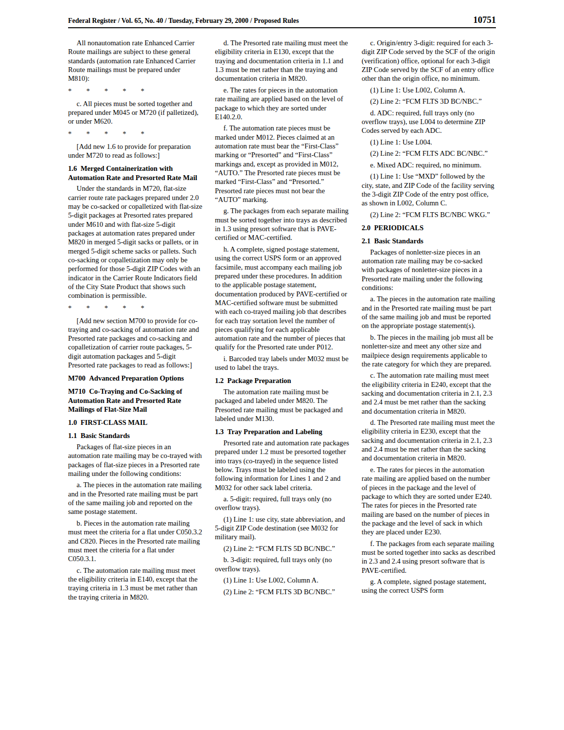Federal Register / Vol. 65, No. 40 / Tuesday, February 29, 2000 / Proposed Rules
10751
All nonautomation rate Enhanced Carrier Route mailings are subject to these general standards (automation rate Enhanced Carrier Route mailings must be prepared under M810):
* * * * *
c. All pieces must be sorted together and prepared under M045 or M720 (if palletized), or under M620.
* * * * *
[Add new 1.6 to provide for preparation under M720 to read as follows:]
1.6 Merged Containerization with Automation Rate and Presorted Rate Mail
Under the standards in M720, flat-size carrier route rate packages prepared under 2.0 may be co-sacked or copalletized with flat-size 5-digit packages at Presorted rates prepared under M610 and with flat-size 5-digit packages at automation rates prepared under M820 in merged 5-digit sacks or pallets, or in merged 5-digit scheme sacks or pallets. Such co-sacking or copalletization may only be performed for those 5-digit ZIP Codes with an indicator in the Carrier Route Indicators field of the City State Product that shows such combination is permissible.
* * * * *
[Add new section M700 to provide for co-traying and co-sacking of automation rate and Presorted rate packages and co-sacking and copalletization of carrier route packages, 5-digit automation packages and 5-digit Presorted rate packages to read as follows:]
M700 Advanced Preparation Options
M710 Co-Traying and Co-Sacking of Automation Rate and Presorted Rate Mailings of Flat-Size Mail
1.0 FIRST-CLASS MAIL
1.1 Basic Standards
Packages of flat-size pieces in an automation rate mailing may be co-trayed with packages of flat-size pieces in a Presorted rate mailing under the following conditions:
a. The pieces in the automation rate mailing and in the Presorted rate mailing must be part of the same mailing job and reported on the same postage statement.
b. Pieces in the automation rate mailing must meet the criteria for a flat under C050.3.2 and C820. Pieces in the Presorted rate mailing must meet the criteria for a flat under C050.3.1.
c. The automation rate mailing must meet the eligibility criteria in E140, except that the traying criteria in 1.3 must be met rather than the traying criteria in M820.
d. The Presorted rate mailing must meet the eligibility criteria in E130, except that the traying and documentation criteria in 1.1 and 1.3 must be met rather than the traying and documentation criteria in M820.
e. The rates for pieces in the automation rate mailing are applied based on the level of package to which they are sorted under E140.2.0.
f. The automation rate pieces must be marked under M012. Pieces claimed at an automation rate must bear the “First-Class” marking or “Presorted” and “First-Class” markings and, except as provided in M012, “AUTO.” The Presorted rate pieces must be marked “First-Class” and “Presorted.” Presorted rate pieces must not bear the “AUTO” marking.
g. The packages from each separate mailing must be sorted together into trays as described in 1.3 using presort software that is PAVE-certified or MAC-certified.
h. A complete, signed postage statement, using the correct USPS form or an approved facsimile, must accompany each mailing job prepared under these procedures. In addition to the applicable postage statement, documentation produced by PAVE-certified or MAC-certified software must be submitted with each co-trayed mailing job that describes for each tray sortation level the number of pieces qualifying for each applicable automation rate and the number of pieces that qualify for the Presorted rate under P012.
i. Barcoded tray labels under M032 must be used to label the trays.
1.2 Package Preparation
The automation rate mailing must be packaged and labeled under M820. The Presorted rate mailing must be packaged and labeled under M130.
1.3 Tray Preparation and Labeling
Presorted rate and automation rate packages prepared under 1.2 must be presorted together into trays (co-trayed) in the sequence listed below. Trays must be labeled using the following information for Lines 1 and 2 and M032 for other sack label criteria.
a. 5-digit: required, full trays only (no overflow trays).
(1) Line 1: use city, state abbreviation, and 5-digit ZIP Code destination (see M032 for military mail).
(2) Line 2: “FCM FLTS 5D BC/NBC.”
b. 3-digit: required, full trays only (no overflow trays).
(1) Line 1: Use L002, Column A.
(2) Line 2: “FCM FLTS 3D BC/NBC.”
c. Origin/entry 3-digit: required for each 3-digit ZIP Code served by the SCF of the origin (verification) office, optional for each 3-digit ZIP Code served by the SCF of an entry office other than the origin office, no minimum.
(1) Line 1: Use L002, Column A.
(2) Line 2: “FCM FLTS 3D BC/NBC.”
d. ADC: required, full trays only (no overflow trays), use L004 to determine ZIP Codes served by each ADC.
(1) Line 1: Use L004.
(2) Line 2: “FCM FLTS ADC BC/NBC.”
e. Mixed ADC: required, no minimum.
(1) Line 1: Use “MXD” followed by the city, state, and ZIP Code of the facility serving the 3-digit ZIP Code of the entry post office, as shown in L002, Column C.
(2) Line 2: “FCM FLTS BC/NBC WKG.”
2.0 PERIODICALS
2.1 Basic Standards
Packages of nonletter-size pieces in an automation rate mailing may be co-sacked with packages of nonletter-size pieces in a Presorted rate mailing under the following conditions:
a. The pieces in the automation rate mailing and in the Presorted rate mailing must be part of the same mailing job and must be reported on the appropriate postage statement(s).
b. The pieces in the mailing job must all be nonletter-size and meet any other size and mailpiece design requirements applicable to the rate category for which they are prepared.
c. The automation rate mailing must meet the eligibility criteria in E240, except that the sacking and documentation criteria in 2.1, 2.3 and 2.4 must be met rather than the sacking and documentation criteria in M820.
d. The Presorted rate mailing must meet the eligibility criteria in E230, except that the sacking and documentation criteria in 2.1, 2.3 and 2.4 must be met rather than the sacking and documentation criteria in M820.
e. The rates for pieces in the automation rate mailing are applied based on the number of pieces in the package and the level of package to which they are sorted under E240. The rates for pieces in the Presorted rate mailing are based on the number of pieces in the package and the level of sack in which they are placed under E230.
f. The packages from each separate mailing must be sorted together into sacks as described in 2.3 and 2.4 using presort software that is PAVE-certified.
g. A complete, signed postage statement, using the correct USPS form